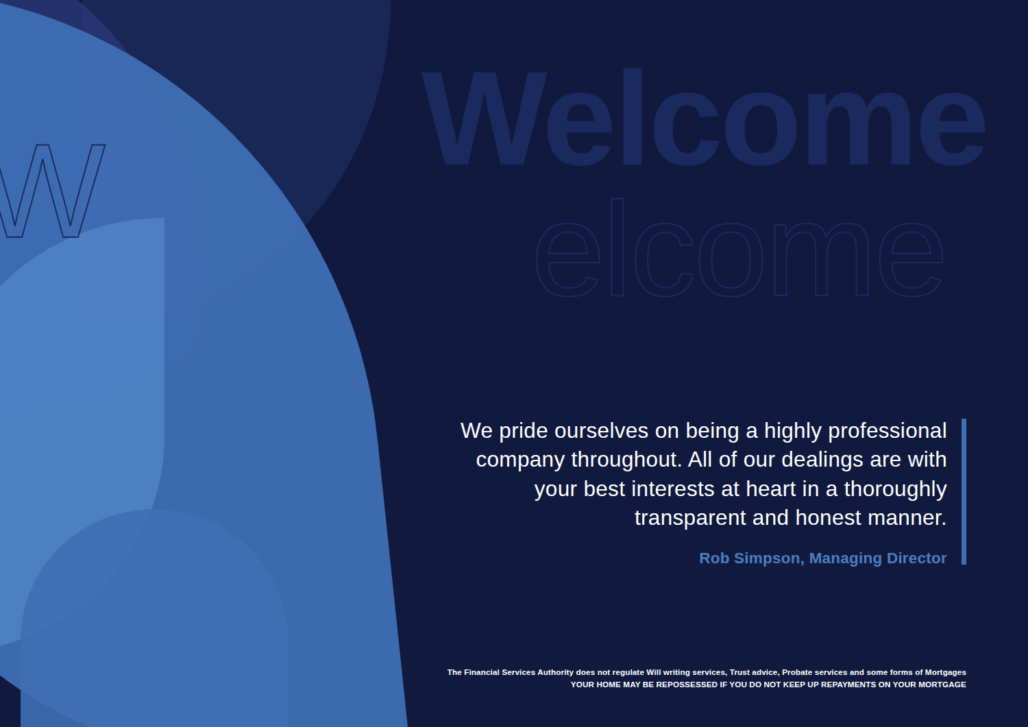Welcome
elcome
W
We pride ourselves on being a highly professional company throughout. All of our dealings are with your best interests at heart in a thoroughly transparent and honest manner.
Rob Simpson, Managing Director
The Financial Services Authority does not regulate Will writing services, Trust advice, Probate services and some forms of Mortgages
Your home may be repossessed if you do not keep up repayments on your mortgage